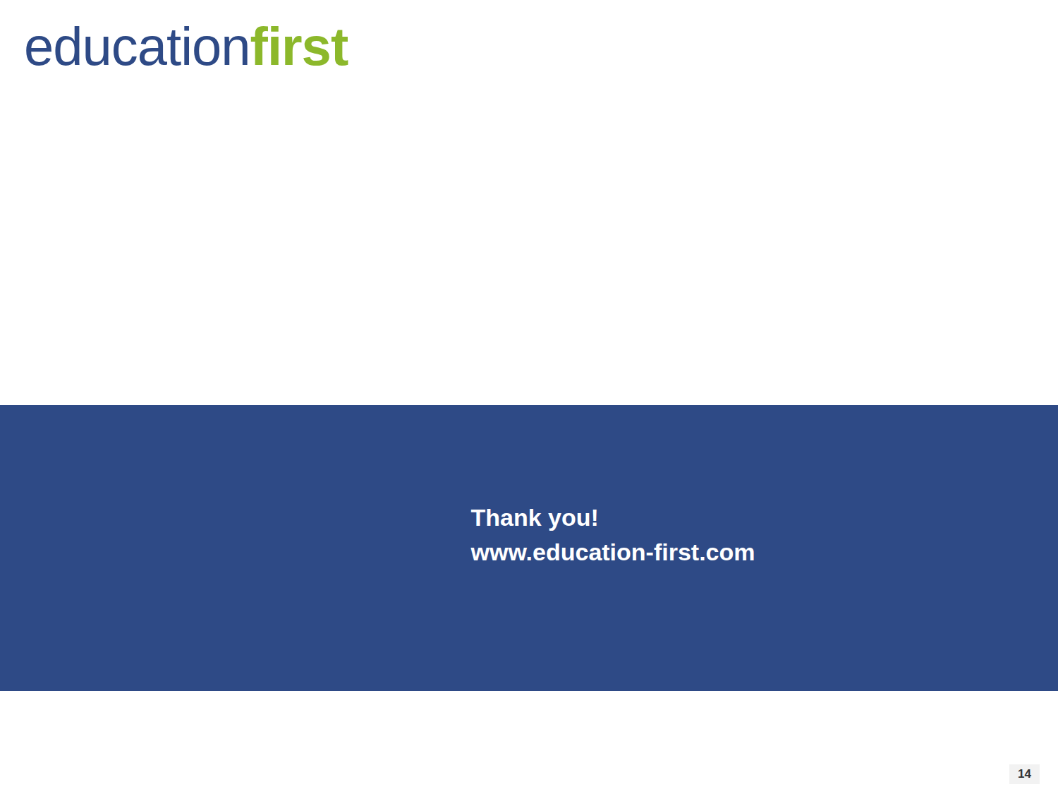education first
Thank you!
www.education-first.com
14